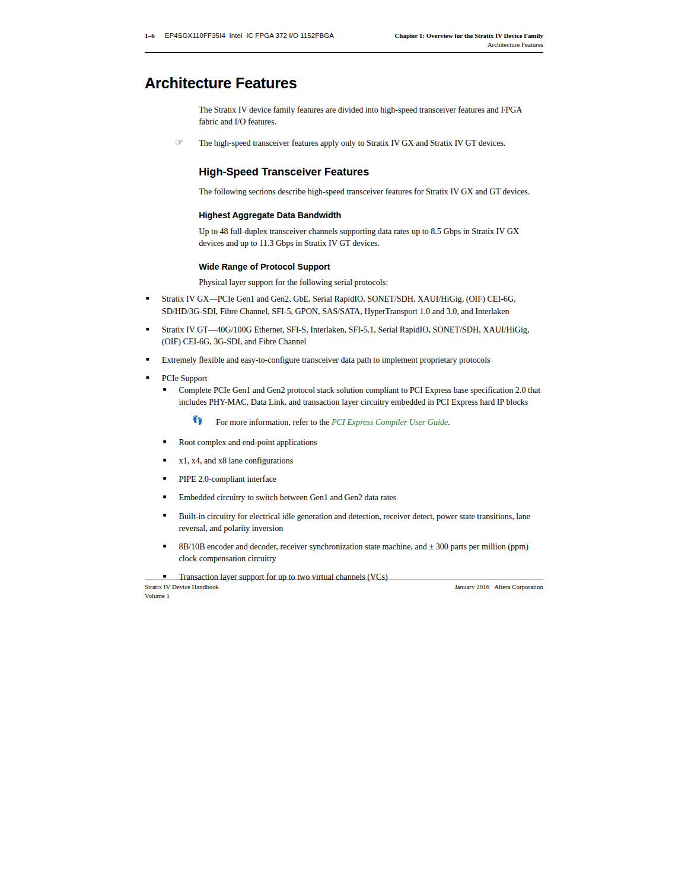1–6 EP4SGX110FF35I4 Intel IC FPGA 372 I/O 1152FBGA
Chapter 1: Overview for the Stratix IV Device Family
Architecture Features
Architecture Features
The Stratix IV device family features are divided into high-speed transceiver features and FPGA fabric and I/O features.
☞
The high-speed transceiver features apply only to Stratix IV GX and Stratix IV GT devices.
High-Speed Transceiver Features
The following sections describe high-speed transceiver features for Stratix IV GX and GT devices.
Highest Aggregate Data Bandwidth
Up to 48 full-duplex transceiver channels supporting data rates up to 8.5 Gbps in Stratix IV GX devices and up to 11.3 Gbps in Stratix IV GT devices.
Wide Range of Protocol Support
Physical layer support for the following serial protocols:
Stratix IV GX—PCIe Gen1 and Gen2, GbE, Serial RapidIO, SONET/SDH, XAUI/HiGig, (OIF) CEI-6G, SD/HD/3G-SDI, Fibre Channel, SFI-5, GPON, SAS/SATA, HyperTransport 1.0 and 3.0, and Interlaken
Stratix IV GT—40G/100G Ethernet, SFI-S, Interlaken, SFI-5.1, Serial RapidIO, SONET/SDH, XAUI/HiGig, (OIF) CEI-6G, 3G-SDI, and Fibre Channel
Extremely flexible and easy-to-configure transceiver data path to implement proprietary protocols
PCIe Support
Complete PCIe Gen1 and Gen2 protocol stack solution compliant to PCI Express base specification 2.0 that includes PHY-MAC, Data Link, and transaction layer circuitry embedded in PCI Express hard IP blocks
👣
For more information, refer to the PCI Express Compiler User Guide.
Root complex and end-point applications
x1, x4, and x8 lane configurations
PIPE 2.0-compliant interface
Embedded circuitry to switch between Gen1 and Gen2 data rates
Built-in circuitry for electrical idle generation and detection, receiver detect, power state transitions, lane reversal, and polarity inversion
8B/10B encoder and decoder, receiver synchronization state machine, and ± 300 parts per million (ppm) clock compensation circuitry
Transaction layer support for up to two virtual channels (VCs)
Stratix IV Device Handbook
Volume 1
January 2016 Altera Corporation